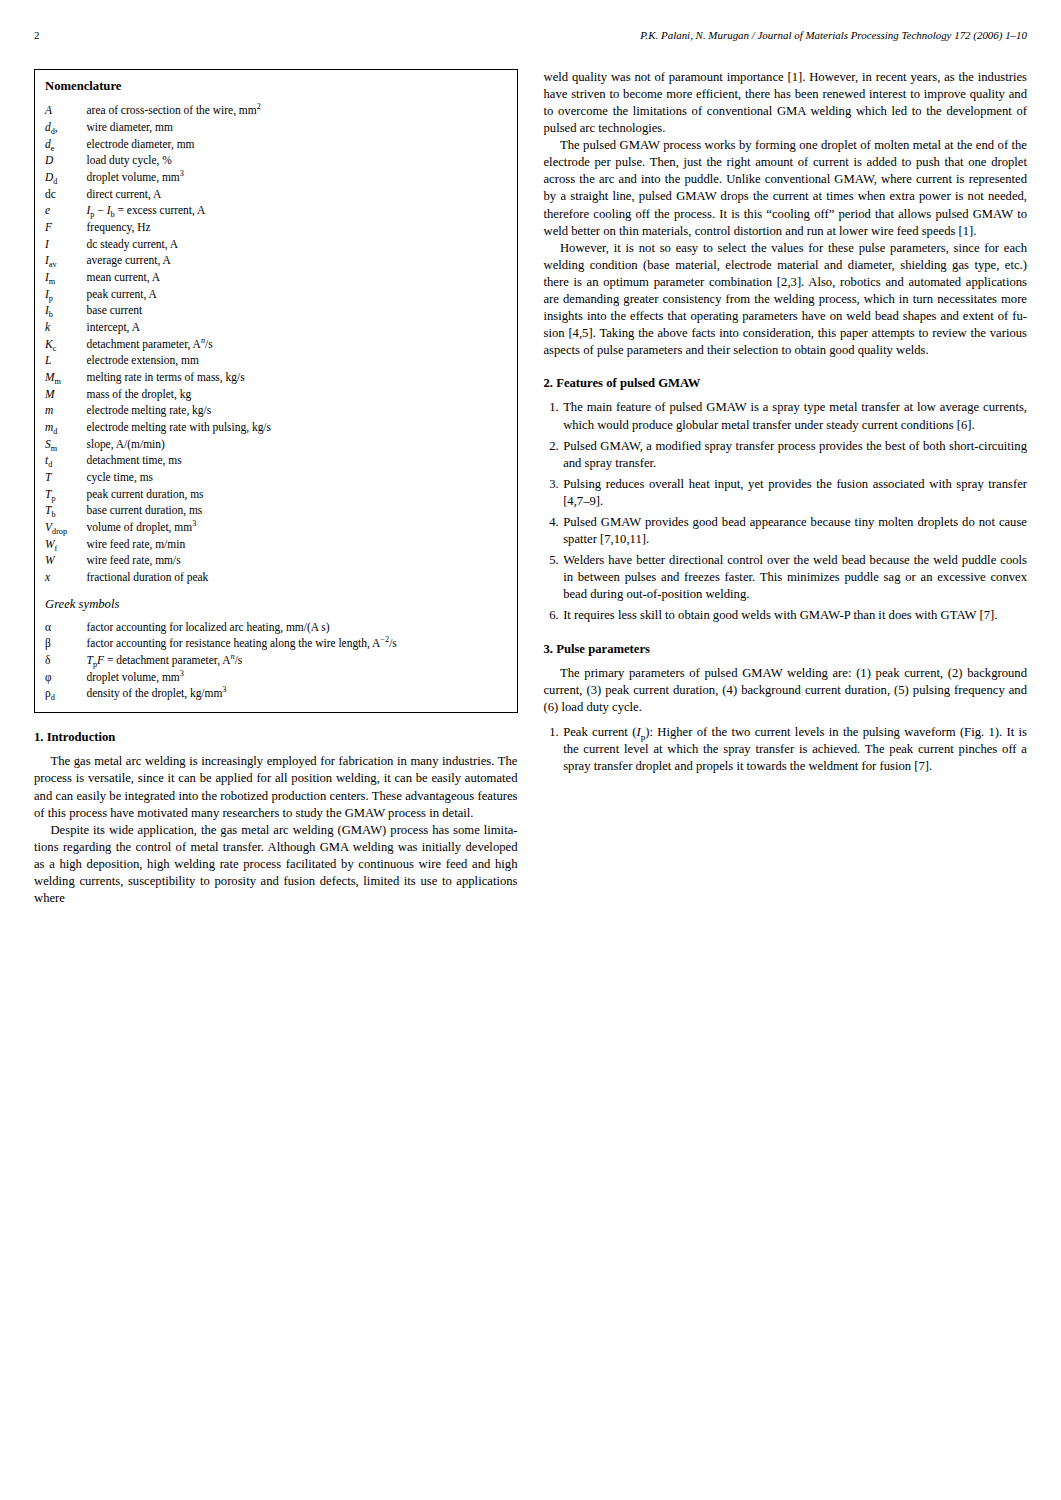2 P.K. Palani, N. Murugan / Journal of Materials Processing Technology 172 (2006) 1–10
Nomenclature
| A | area of cross-section of the wire, mm 2 |
| d d , | wire diameter, mm |
| d e | electrode diameter, mm |
| D | load duty cycle, % |
| D d | droplet volume, mm 3 |
| dc | direct current, A |
| e | I p − I b = excess current, A |
| F | frequency, Hz |
| I | dc steady current, A |
| I av | average current, A |
| I m | mean current, A |
| I p | peak current, A |
| I b | base current |
| k | intercept, A |
| K c | detachment parameter, A n /s |
| L | electrode extension, mm |
| M m | melting rate in terms of mass, kg/s |
| M | mass of the droplet, kg |
| m | electrode melting rate, kg/s |
| m d | electrode melting rate with pulsing, kg/s |
| S m | slope, A/(m/min) |
| t d | detachment time, ms |
| T | cycle time, ms |
| T p | peak current duration, ms |
| T b | base current duration, ms |
| V drop | volume of droplet, mm 3 |
| W f | wire feed rate, m/min |
| W | wire feed rate, mm/s |
| x | fractional duration of peak |
Greek symbols
| α | factor accounting for localized arc heating, mm/(A s) |
| β | factor accounting for resistance heating along the wire length, A −2 /s |
| δ | T p F = detachment parameter, A n /s |
| φ | droplet volume, mm 3 |
| ρ d | density of the droplet, kg/mm 3 |
1. Introduction
The gas metal arc welding is increasingly employed for fabrication in many industries. The process is versatile, since it can be applied for all position welding, it can be easily automated and can easily be integrated into the robotized production centers. These advantageous features of this process have motivated many researchers to study the GMAW process in detail.
Despite its wide application, the gas metal arc welding (GMAW) process has some limitations regarding the control of metal transfer. Although GMA welding was initially developed as a high deposition, high welding rate process facilitated by continuous wire feed and high welding currents, susceptibility to porosity and fusion defects, limited its use to applications where
weld quality was not of paramount importance [1]. However, in recent years, as the industries have striven to become more efficient, there has been renewed interest to improve quality and to overcome the limitations of conventional GMA welding which led to the development of pulsed arc technologies.
The pulsed GMAW process works by forming one droplet of molten metal at the end of the electrode per pulse. Then, just the right amount of current is added to push that one droplet across the arc and into the puddle. Unlike conventional GMAW, where current is represented by a straight line, pulsed GMAW drops the current at times when extra power is not needed, therefore cooling off the process. It is this “cooling off” period that allows pulsed GMAW to weld better on thin materials, control distortion and run at lower wire feed speeds [1].
However, it is not so easy to select the values for these pulse parameters, since for each welding condition (base material, electrode material and diameter, shielding gas type, etc.) there is an optimum parameter combination [2,3]. Also, robotics and automated applications are demanding greater consistency from the welding process, which in turn necessitates more insights into the effects that operating parameters have on weld bead shapes and extent of fusion [4,5]. Taking the above facts into consideration, this paper attempts to review the various aspects of pulse parameters and their selection to obtain good quality welds.
2. Features of pulsed GMAW
The main feature of pulsed GMAW is a spray type metal transfer at low average currents, which would produce globular metal transfer under steady current conditions [6].
Pulsed GMAW, a modified spray transfer process provides the best of both short-circuiting and spray transfer.
Pulsing reduces overall heat input, yet provides the fusion associated with spray transfer [4,7–9].
Pulsed GMAW provides good bead appearance because tiny molten droplets do not cause spatter [7,10,11].
Welders have better directional control over the weld bead because the weld puddle cools in between pulses and freezes faster. This minimizes puddle sag or an excessive convex bead during out-of-position welding.
It requires less skill to obtain good welds with GMAW-P than it does with GTAW [7].
3. Pulse parameters
The primary parameters of pulsed GMAW welding are: (1) peak current, (2) background current, (3) peak current duration, (4) background current duration, (5) pulsing frequency and (6) load duty cycle.
Peak current (Ip): Higher of the two current levels in the pulsing waveform (Fig. 1). It is the current level at which the spray transfer is achieved. The peak current pinches off a spray transfer droplet and propels it towards the weldment for fusion [7].